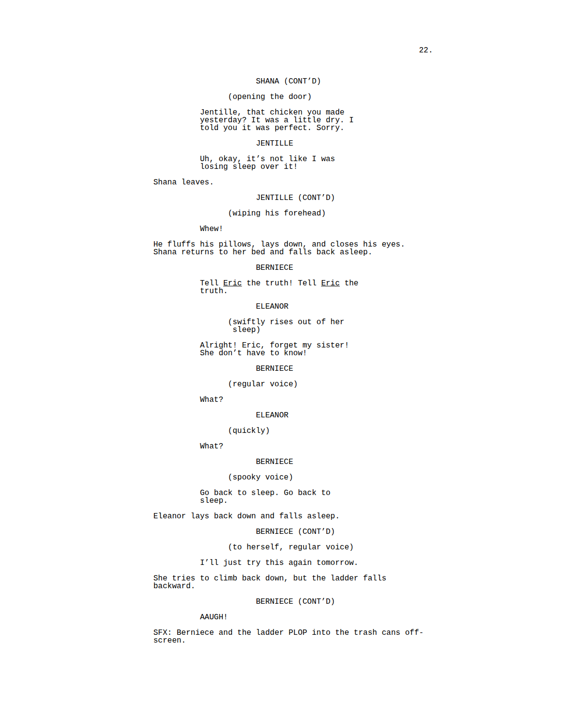22.
SHANA (CONT’D)
(opening the door)
Jentille, that chicken you made yesterday? It was a little dry. I told you it was perfect. Sorry.
JENTILLE
Uh, okay, it’s not like I was losing sleep over it!
Shana leaves.
JENTILLE (CONT’D)
(wiping his forehead)
Whew!
He fluffs his pillows, lays down, and closes his eyes. Shana returns to her bed and falls back asleep.
BERNIECE
Tell Eric the truth! Tell Eric the truth.
ELEANOR
(swiftly rises out of her
sleep)
Alright! Eric, forget my sister! She don’t have to know!
BERNIECE
(regular voice)
What?
ELEANOR
(quickly)
What?
BERNIECE
(spooky voice)
Go back to sleep. Go back to sleep.
Eleanor lays back down and falls asleep.
BERNIECE (CONT’D)
(to herself, regular voice)
I’ll just try this again tomorrow.
She tries to climb back down, but the ladder falls backward.
BERNIECE (CONT’D)
AAUGH!
SFX: Berniece and the ladder PLOP into the trash cans off-screen.